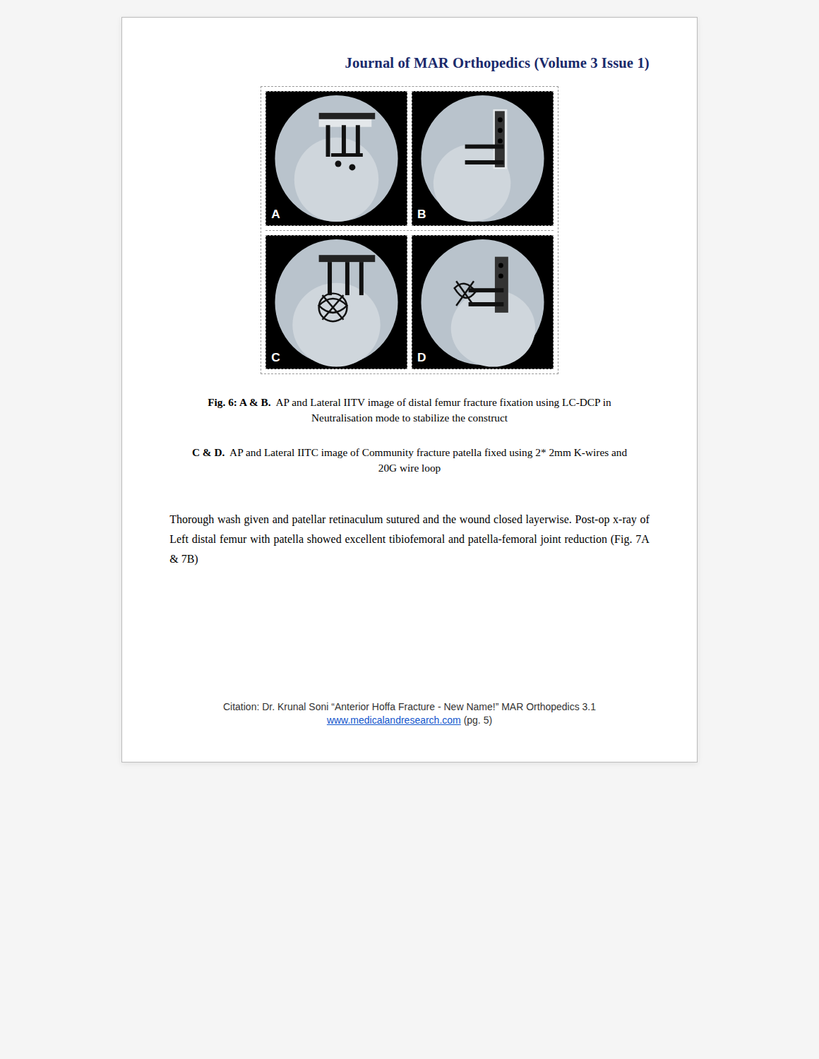Journal of MAR Orthopedics (Volume 3 Issue 1)
A
B
C
D
Fig. 6: A & B. AP and Lateral IITV image of distal femur fracture fixation using LC-DCP in Neutralisation mode to stabilize the construct
C & D. AP and Lateral IITC image of Community fracture patella fixed using 2* 2mm K-wires and 20G wire loop
Thorough wash given and patellar retinaculum sutured and the wound closed layerwise. Post-op x-ray of Left distal femur with patella showed excellent tibiofemoral and patella-femoral joint reduction (Fig. 7A & 7B)
Citation: Dr. Krunal Soni “Anterior Hoffa Fracture - New Name!” MAR Orthopedics 3.1
www.medicalandresearch.com (pg. 5)